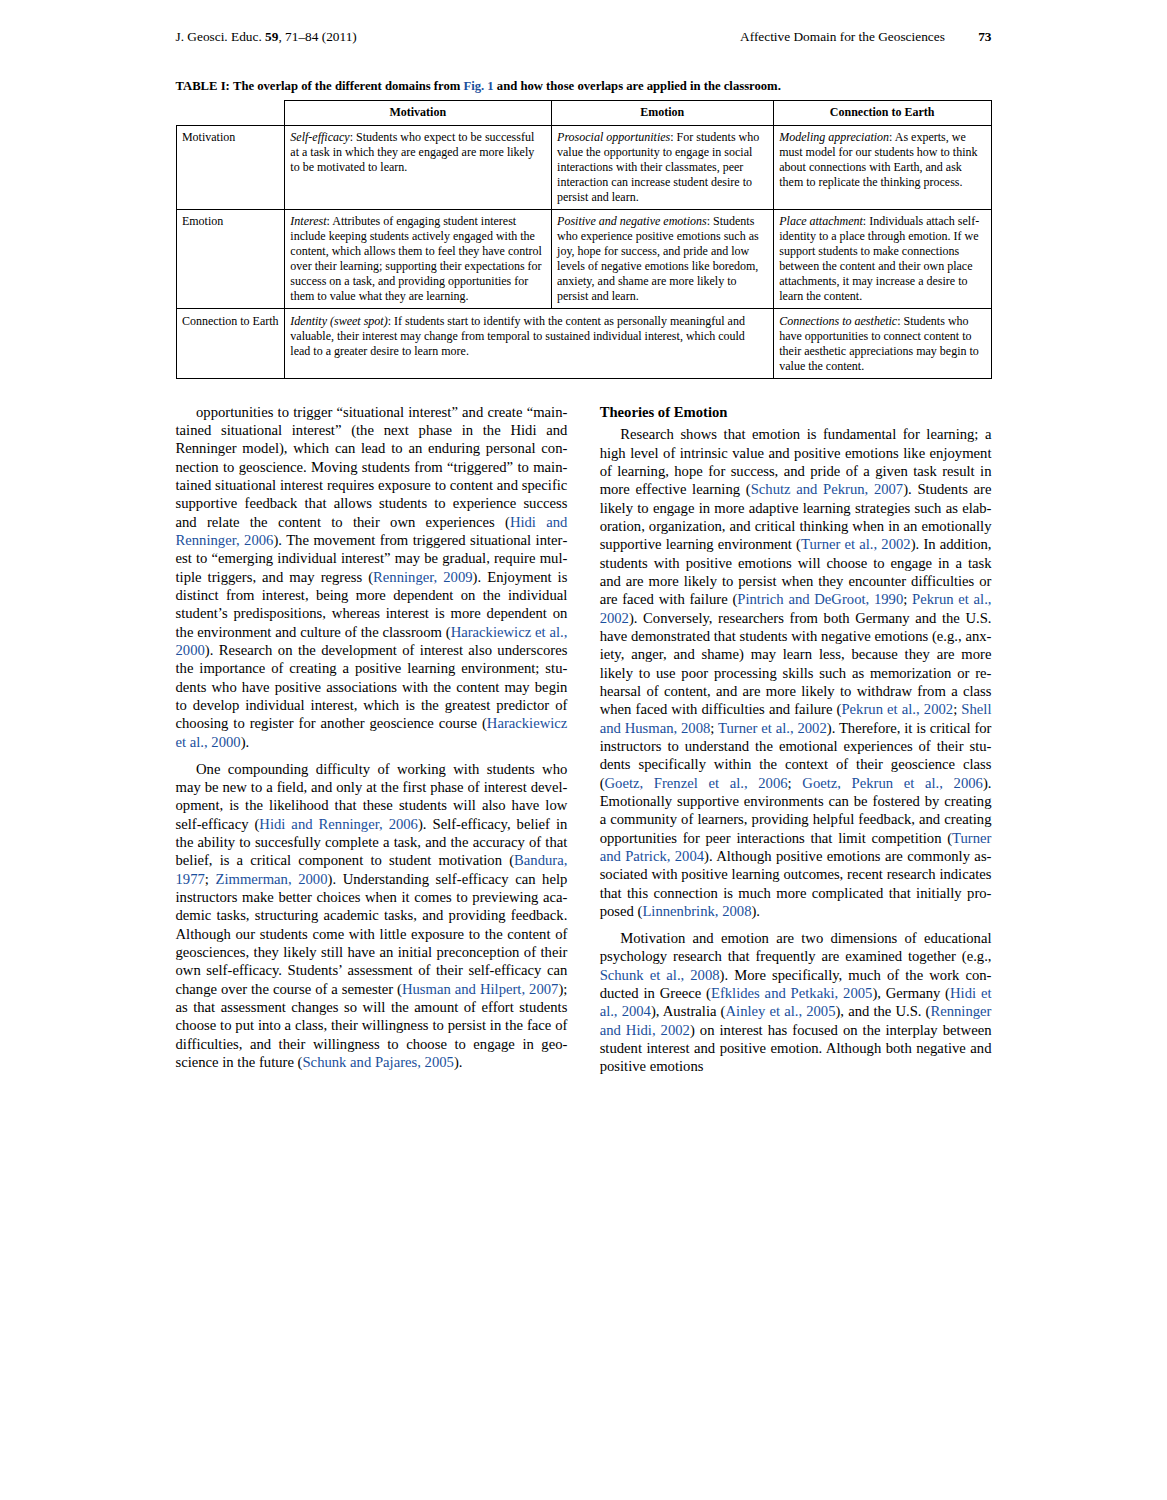J. Geosci. Educ. 59, 71–84 (2011)
Affective Domain for the Geosciences 73
TABLE I: The overlap of the different domains from Fig. 1 and how those overlaps are applied in the classroom.
| | Motivation | Emotion | Connection to Earth |
| --- | --- | --- | --- |
| Motivation | Self-efficacy : Students who expect to be successful at a task in which they are engaged are more likely to be motivated to learn. | Prosocial opportunities : For students who value the opportunity to engage in social interactions with their classmates, peer interaction can increase student desire to persist and learn. | Modeling appreciation : As experts, we must model for our students how to think about connections with Earth, and ask them to replicate the thinking process. |
| Emotion | Interest : Attributes of engaging student interest include keeping students actively engaged with the content, which allows them to feel they have control over their learning; supporting their expectations for success on a task, and providing opportunities for them to value what they are learning. | Positive and negative emotions : Students who experience positive emotions such as joy, hope for success, and pride and low levels of negative emotions like boredom, anxiety, and shame are more likely to persist and learn. | Place attachment : Individuals attach self-identity to a place through emotion. If we support students to make connections between the content and their own place attachments, it may increase a desire to learn the content. |
| Connection to Earth | Identity (sweet spot) : If students start to identify with the content as personally meaningful and valuable, their interest may change from temporal to sustained individual interest, which could lead to a greater desire to learn more. | Connections to aesthetic : Students who have opportunities to connect content to their aesthetic appreciations may begin to value the content. |
opportunities to trigger “situational interest” and create “maintained situational interest” (the next phase in the Hidi and Renninger model), which can lead to an enduring personal connection to geoscience. Moving students from “triggered” to maintained situational interest requires exposure to content and specific supportive feedback that allows students to experience success and relate the content to their own experiences (Hidi and Renninger, 2006). The movement from triggered situational interest to “emerging individual interest” may be gradual, require multiple triggers, and may regress (Renninger, 2009). Enjoyment is distinct from interest, being more dependent on the individual student’s predispositions, whereas interest is more dependent on the environment and culture of the classroom (Harackiewicz et al., 2000). Research on the development of interest also underscores the importance of creating a positive learning environment; students who have positive associations with the content may begin to develop individual interest, which is the greatest predictor of choosing to register for another geoscience course (Harackiewicz et al., 2000).
One compounding difficulty of working with students who may be new to a field, and only at the first phase of interest development, is the likelihood that these students will also have low self-efficacy (Hidi and Renninger, 2006). Self-efficacy, belief in the ability to succesfully complete a task, and the accuracy of that belief, is a critical component to student motivation (Bandura, 1977; Zimmerman, 2000). Understanding self-efficacy can help instructors make better choices when it comes to previewing academic tasks, structuring academic tasks, and providing feedback. Although our students come with little exposure to the content of geosciences, they likely still have an initial preconception of their own self-efficacy. Students’ assessment of their self-efficacy can change over the course of a semester (Husman and Hilpert, 2007); as that assessment changes so will the amount of effort students choose to put into a class, their willingness to persist in the face of difficulties, and their willingness to choose to engage in geoscience in the future (Schunk and Pajares, 2005).
Theories of Emotion
Research shows that emotion is fundamental for learning; a high level of intrinsic value and positive emotions like enjoyment of learning, hope for success, and pride of a given task result in more effective learning (Schutz and Pekrun, 2007). Students are likely to engage in more adaptive learning strategies such as elaboration, organization, and critical thinking when in an emotionally supportive learning environment (Turner et al., 2002). In addition, students with positive emotions will choose to engage in a task and are more likely to persist when they encounter difficulties or are faced with failure (Pintrich and DeGroot, 1990; Pekrun et al., 2002). Conversely, researchers from both Germany and the U.S. have demonstrated that students with negative emotions (e.g., anxiety, anger, and shame) may learn less, because they are more likely to use poor processing skills such as memorization or rehearsal of content, and are more likely to withdraw from a class when faced with difficulties and failure (Pekrun et al., 2002; Shell and Husman, 2008; Turner et al., 2002). Therefore, it is critical for instructors to understand the emotional experiences of their students specifically within the context of their geoscience class (Goetz, Frenzel et al., 2006; Goetz, Pekrun et al., 2006). Emotionally supportive environments can be fostered by creating a community of learners, providing helpful feedback, and creating opportunities for peer interactions that limit competition (Turner and Patrick, 2004). Although positive emotions are commonly associated with positive learning outcomes, recent research indicates that this connection is much more complicated that initially proposed (Linnenbrink, 2008).
Motivation and emotion are two dimensions of educational psychology research that frequently are examined together (e.g., Schunk et al., 2008). More specifically, much of the work conducted in Greece (Efklides and Petkaki, 2005), Germany (Hidi et al., 2004), Australia (Ainley et al., 2005), and the U.S. (Renninger and Hidi, 2002) on interest has focused on the interplay between student interest and positive emotion. Although both negative and positive emotions